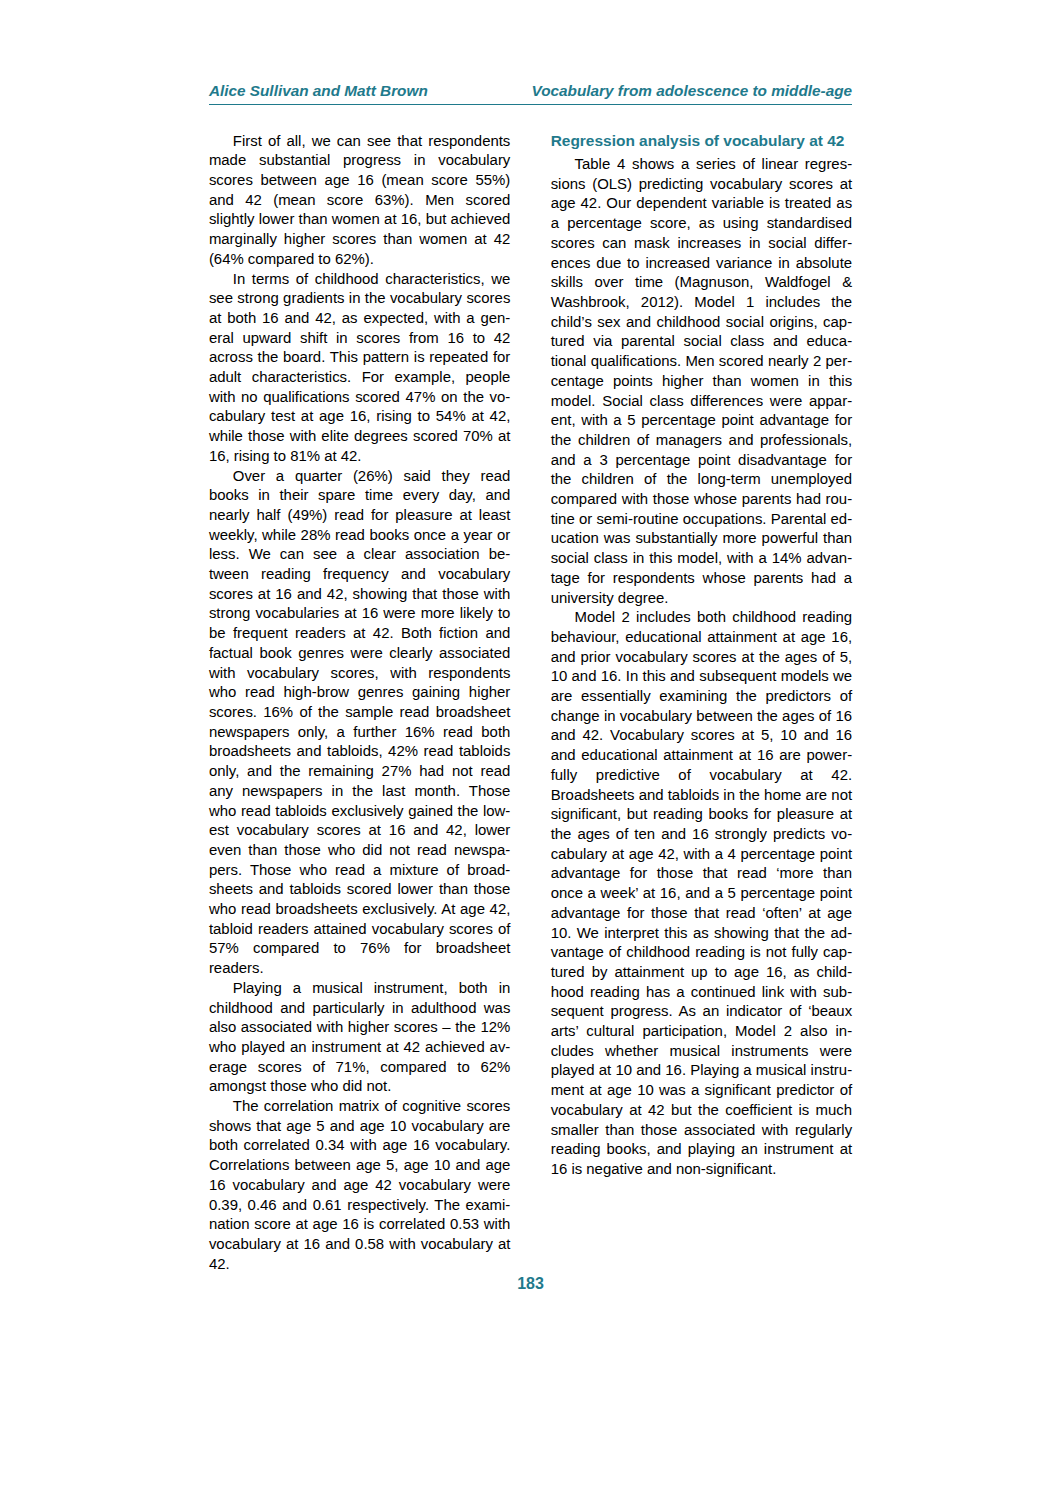Alice Sullivan and Matt Brown Vocabulary from adolescence to middle-age
First of all, we can see that respondents made substantial progress in vocabulary scores between age 16 (mean score 55%) and 42 (mean score 63%). Men scored slightly lower than women at 16, but achieved marginally higher scores than women at 42 (64% compared to 62%).
In terms of childhood characteristics, we see strong gradients in the vocabulary scores at both 16 and 42, as expected, with a general upward shift in scores from 16 to 42 across the board. This pattern is repeated for adult characteristics. For example, people with no qualifications scored 47% on the vocabulary test at age 16, rising to 54% at 42, while those with elite degrees scored 70% at 16, rising to 81% at 42.
Over a quarter (26%) said they read books in their spare time every day, and nearly half (49%) read for pleasure at least weekly, while 28% read books once a year or less. We can see a clear association between reading frequency and vocabulary scores at 16 and 42, showing that those with strong vocabularies at 16 were more likely to be frequent readers at 42. Both fiction and factual book genres were clearly associated with vocabulary scores, with respondents who read high-brow genres gaining higher scores. 16% of the sample read broadsheet newspapers only, a further 16% read both broadsheets and tabloids, 42% read tabloids only, and the remaining 27% had not read any newspapers in the last month. Those who read tabloids exclusively gained the lowest vocabulary scores at 16 and 42, lower even than those who did not read newspapers. Those who read a mixture of broadsheets and tabloids scored lower than those who read broadsheets exclusively. At age 42, tabloid readers attained vocabulary scores of 57% compared to 76% for broadsheet readers.
Playing a musical instrument, both in childhood and particularly in adulthood was also associated with higher scores – the 12% who played an instrument at 42 achieved average scores of 71%, compared to 62% amongst those who did not.
The correlation matrix of cognitive scores shows that age 5 and age 10 vocabulary are both correlated 0.34 with age 16 vocabulary. Correlations between age 5, age 10 and age 16 vocabulary and age 42 vocabulary were 0.39, 0.46 and 0.61 respectively. The examination score at age 16 is correlated 0.53 with vocabulary at 16 and 0.58 with vocabulary at 42.
Regression analysis of vocabulary at 42
Table 4 shows a series of linear regressions (OLS) predicting vocabulary scores at age 42. Our dependent variable is treated as a percentage score, as using standardised scores can mask increases in social differences due to increased variance in absolute skills over time (Magnuson, Waldfogel & Washbrook, 2012). Model 1 includes the child’s sex and childhood social origins, captured via parental social class and educational qualifications. Men scored nearly 2 percentage points higher than women in this model. Social class differences were apparent, with a 5 percentage point advantage for the children of managers and professionals, and a 3 percentage point disadvantage for the children of the long-term unemployed compared with those whose parents had routine or semi-routine occupations. Parental education was substantially more powerful than social class in this model, with a 14% advantage for respondents whose parents had a university degree.
Model 2 includes both childhood reading behaviour, educational attainment at age 16, and prior vocabulary scores at the ages of 5, 10 and 16. In this and subsequent models we are essentially examining the predictors of change in vocabulary between the ages of 16 and 42. Vocabulary scores at 5, 10 and 16 and educational attainment at 16 are powerfully predictive of vocabulary at 42. Broadsheets and tabloids in the home are not significant, but reading books for pleasure at the ages of ten and 16 strongly predicts vocabulary at age 42, with a 4 percentage point advantage for those that read ‘more than once a week’ at 16, and a 5 percentage point advantage for those that read ‘often’ at age 10. We interpret this as showing that the advantage of childhood reading is not fully captured by attainment up to age 16, as childhood reading has a continued link with subsequent progress. As an indicator of ‘beaux arts’ cultural participation, Model 2 also includes whether musical instruments were played at 10 and 16. Playing a musical instrument at age 10 was a significant predictor of vocabulary at 42 but the coefficient is much smaller than those associated with regularly reading books, and playing an instrument at 16 is negative and non-significant.
183